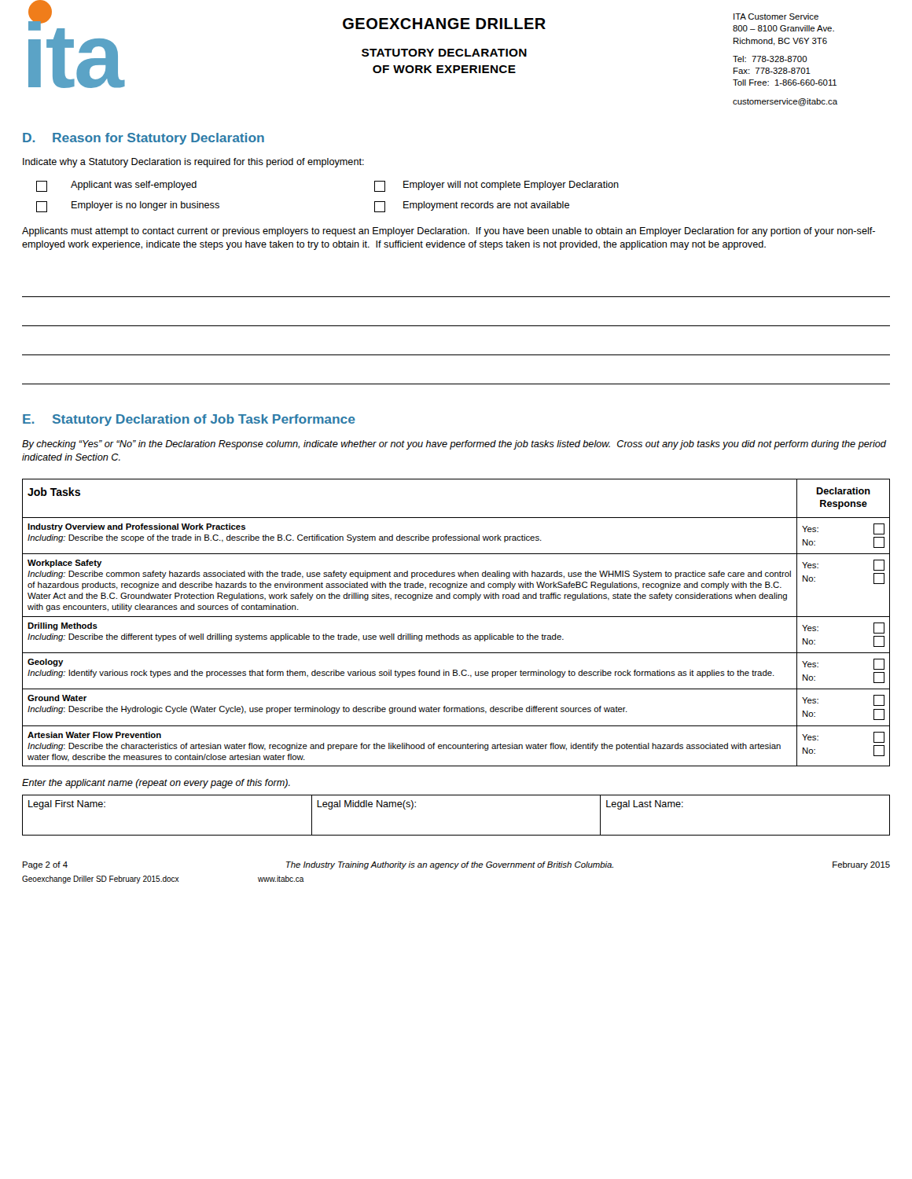ita
GEOEXCHANGE DRILLER
STATUTORY DECLARATION
OF WORK EXPERIENCE
ITA Customer Service
800 – 8100 Granville Ave.
Richmond, BC V6Y 3T6
Tel: 778-328-8700
Fax: 778-328-8701
Toll Free: 1-866-660-6011
customerservice@itabc.ca
D. Reason for Statutory Declaration
Indicate why a Statutory Declaration is required for this period of employment:
Applicant was self-employed
Employer will not complete Employer Declaration
Employer is no longer in business
Employment records are not available
Applicants must attempt to contact current or previous employers to request an Employer Declaration. If you have been unable to obtain an Employer Declaration for any portion of your non-self-employed work experience, indicate the steps you have taken to try to obtain it. If sufficient evidence of steps taken is not provided, the application may not be approved.
E. Statutory Declaration of Job Task Performance
By checking “Yes” or “No” in the Declaration Response column, indicate whether or not you have performed the job tasks listed below. Cross out any job tasks you did not perform during the period indicated in Section C.
| Job Tasks | Declaration Response |
| --- | --- |
| Industry Overview and Professional Work Practices Including: Describe the scope of the trade in B.C., describe the B.C. Certification System and describe professional work practices. | Yes: No: |
| Workplace Safety Including: Describe common safety hazards associated with the trade, use safety equipment and procedures when dealing with hazards, use the WHMIS System to practice safe care and control of hazardous products, recognize and describe hazards to the environment associated with the trade, recognize and comply with WorkSafeBC Regulations, recognize and comply with the B.C. Water Act and the B.C. Groundwater Protection Regulations, work safely on the drilling sites, recognize and comply with road and traffic regulations, state the safety considerations when dealing with gas encounters, utility clearances and sources of contamination. | Yes: No: |
| Drilling Methods Including: Describe the different types of well drilling systems applicable to the trade, use well drilling methods as applicable to the trade. | Yes: No: |
| Geology Including: Identify various rock types and the processes that form them, describe various soil types found in B.C., use proper terminology to describe rock formations as it applies to the trade. | Yes: No: |
| Ground Water Including : Describe the Hydrologic Cycle (Water Cycle), use proper terminology to describe ground water formations, describe different sources of water. | Yes: No: |
| Artesian Water Flow Prevention Including : Describe the characteristics of artesian water flow, recognize and prepare for the likelihood of encountering artesian water flow, identify the potential hazards associated with artesian water flow, describe the measures to contain/close artesian water flow. | Yes: No: |
Enter the applicant name (repeat on every page of this form).
| Legal First Name: | Legal Middle Name(s): | Legal Last Name: |
Page 2 of 4
The Industry Training Authority is an agency of the Government of British Columbia.
February 2015
Geoexchange Driller SD February 2015.docx
www.itabc.ca